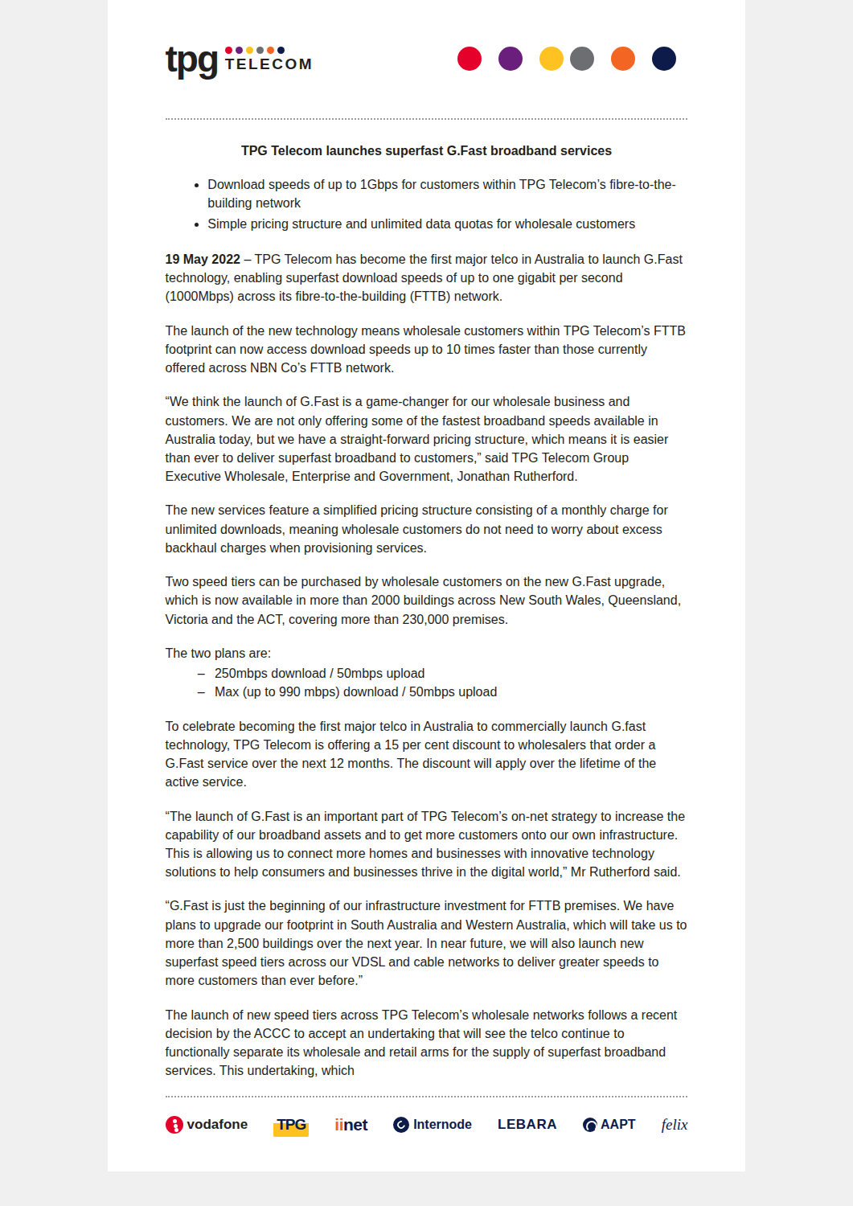tpg TELECOM
TPG Telecom launches superfast G.Fast broadband services
Download speeds of up to 1Gbps for customers within TPG Telecom’s fibre-to-the-building network
Simple pricing structure and unlimited data quotas for wholesale customers
19 May 2022 – TPG Telecom has become the first major telco in Australia to launch G.Fast technology, enabling superfast download speeds of up to one gigabit per second (1000Mbps) across its fibre-to-the-building (FTTB) network.
The launch of the new technology means wholesale customers within TPG Telecom’s FTTB footprint can now access download speeds up to 10 times faster than those currently offered across NBN Co’s FTTB network.
“We think the launch of G.Fast is a game-changer for our wholesale business and customers. We are not only offering some of the fastest broadband speeds available in Australia today, but we have a straight-forward pricing structure, which means it is easier than ever to deliver superfast broadband to customers,” said TPG Telecom Group Executive Wholesale, Enterprise and Government, Jonathan Rutherford.
The new services feature a simplified pricing structure consisting of a monthly charge for unlimited downloads, meaning wholesale customers do not need to worry about excess backhaul charges when provisioning services.
Two speed tiers can be purchased by wholesale customers on the new G.Fast upgrade, which is now available in more than 2000 buildings across New South Wales, Queensland, Victoria and the ACT, covering more than 230,000 premises.
The two plans are:
250mbps download / 50mbps upload
Max (up to 990 mbps) download / 50mbps upload
To celebrate becoming the first major telco in Australia to commercially launch G.fast technology, TPG Telecom is offering a 15 per cent discount to wholesalers that order a G.Fast service over the next 12 months. The discount will apply over the lifetime of the active service.
“The launch of G.Fast is an important part of TPG Telecom’s on-net strategy to increase the capability of our broadband assets and to get more customers onto our own infrastructure. This is allowing us to connect more homes and businesses with innovative technology solutions to help consumers and businesses thrive in the digital world,” Mr Rutherford said.
“G.Fast is just the beginning of our infrastructure investment for FTTB premises. We have plans to upgrade our footprint in South Australia and Western Australia, which will take us to more than 2,500 buildings over the next year. In near future, we will also launch new superfast speed tiers across our VDSL and cable networks to deliver greater speeds to more customers than ever before.”
The launch of new speed tiers across TPG Telecom’s wholesale networks follows a recent decision by the ACCC to accept an undertaking that will see the telco continue to functionally separate its wholesale and retail arms for the supply of superfast broadband services. This undertaking, which
vodafone TPG iinet Internode LEBARA AAPT felix